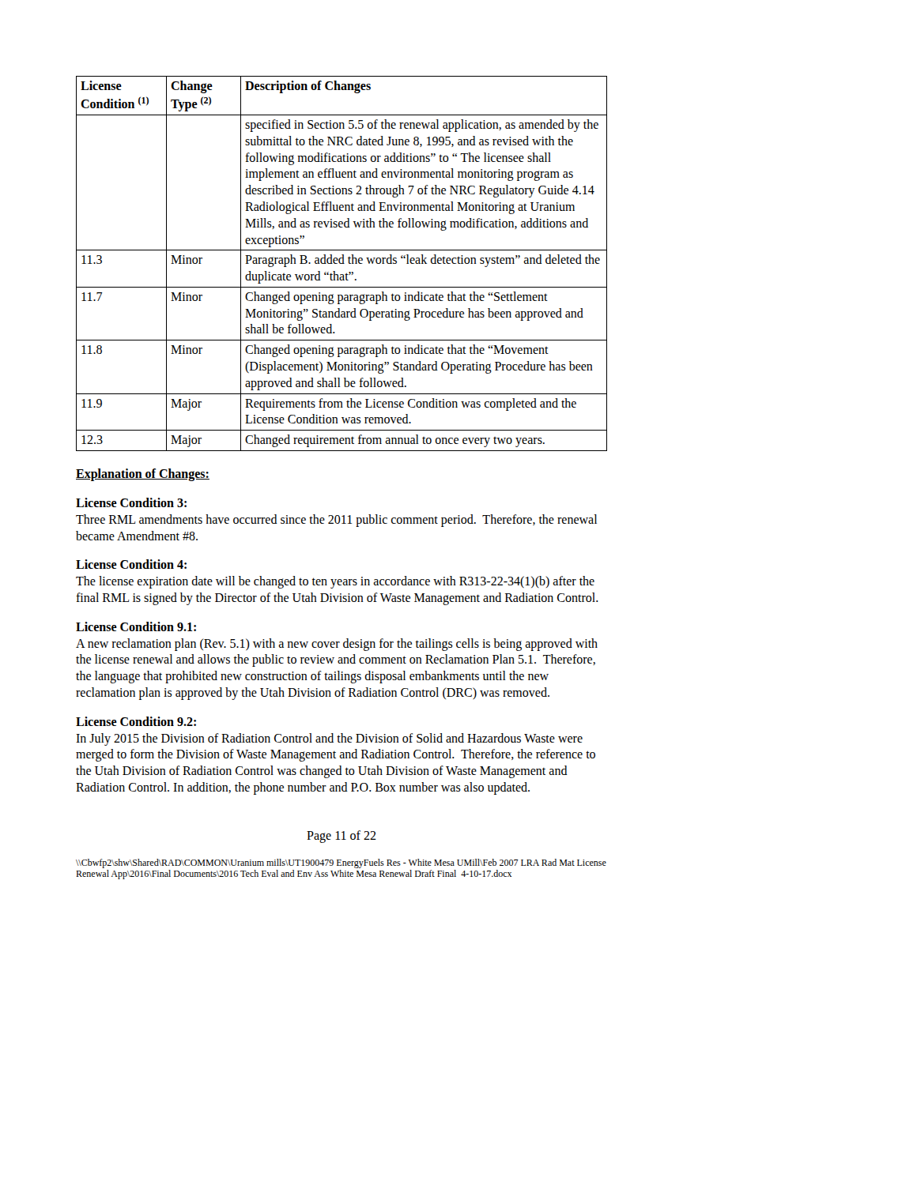| License Condition (1) | Change Type (2) | Description of Changes |
| --- | --- | --- |
| | | specified in Section 5.5 of the renewal application, as amended by the submittal to the NRC dated June 8, 1995, and as revised with the following modifications or additions” to “ The licensee shall implement an effluent and environmental monitoring program as described in Sections 2 through 7 of the NRC Regulatory Guide 4.14 Radiological Effluent and Environmental Monitoring at Uranium Mills, and as revised with the following modification, additions and exceptions” |
| 11.3 | Minor | Paragraph B. added the words “leak detection system” and deleted the duplicate word “that”. |
| 11.7 | Minor | Changed opening paragraph to indicate that the “Settlement Monitoring” Standard Operating Procedure has been approved and shall be followed. |
| 11.8 | Minor | Changed opening paragraph to indicate that the “Movement (Displacement) Monitoring” Standard Operating Procedure has been approved and shall be followed. |
| 11.9 | Major | Requirements from the License Condition was completed and the License Condition was removed. |
| 12.3 | Major | Changed requirement from annual to once every two years. |
Explanation of Changes:
License Condition 3:
Three RML amendments have occurred since the 2011 public comment period. Therefore, the renewal became Amendment #8.
License Condition 4:
The license expiration date will be changed to ten years in accordance with R313-22-34(1)(b) after the final RML is signed by the Director of the Utah Division of Waste Management and Radiation Control.
License Condition 9.1:
A new reclamation plan (Rev. 5.1) with a new cover design for the tailings cells is being approved with the license renewal and allows the public to review and comment on Reclamation Plan 5.1. Therefore, the language that prohibited new construction of tailings disposal embankments until the new reclamation plan is approved by the Utah Division of Radiation Control (DRC) was removed.
License Condition 9.2:
In July 2015 the Division of Radiation Control and the Division of Solid and Hazardous Waste were merged to form the Division of Waste Management and Radiation Control. Therefore, the reference to the Utah Division of Radiation Control was changed to Utah Division of Waste Management and Radiation Control. In addition, the phone number and P.O. Box number was also updated.
Page 11 of 22
\\Cbwfp2\shw\Shared\RAD\COMMON\Uranium mills\UT1900479 EnergyFuels Res - White Mesa UMill\Feb 2007 LRA Rad Mat License Renewal App\2016\Final Documents\2016 Tech Eval and Env Ass White Mesa Renewal Draft Final 4-10-17.docx